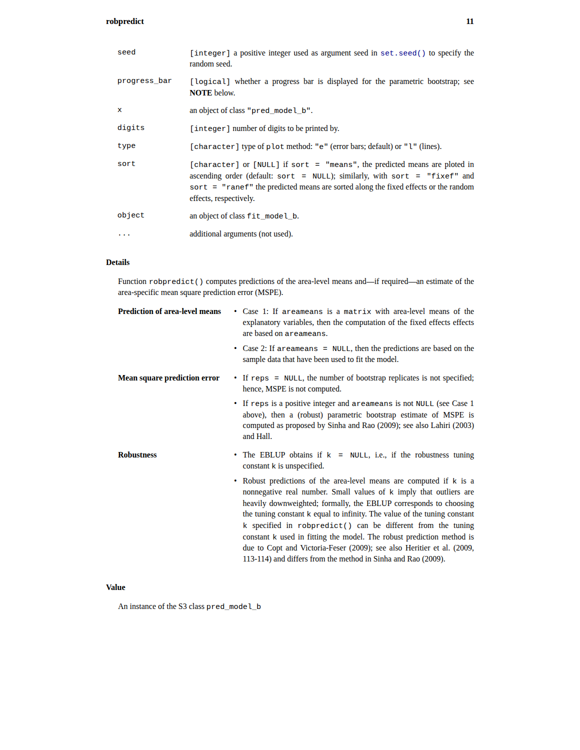robpredict 11
seed
[integer] a positive integer used as argument seed in set.seed() to specify the random seed.
progress_bar
[logical] whether a progress bar is displayed for the parametric bootstrap; see NOTE below.
x
an object of class "pred_model_b".
digits
[integer] number of digits to be printed by.
type
[character] type of plot method: "e" (error bars; default) or "l" (lines).
sort
[character] or [NULL] if sort = "means", the predicted means are ploted in ascending order (default: sort = NULL); similarly, with sort = "fixef" and sort = "ranef" the predicted means are sorted along the fixed effects or the random effects, respectively.
object
an object of class fit_model_b.
...
additional arguments (not used).
Details
Function robpredict() computes predictions of the area-level means and—if required—an estimate of the area-specific mean square prediction error (MSPE).
Prediction of area-level means
Case 1: If areameans is a matrix with area-level means of the explanatory variables, then the computation of the fixed effects effects are based on areameans.
Case 2: If areameans = NULL, then the predictions are based on the sample data that have been used to fit the model.
Mean square prediction error
If reps = NULL, the number of bootstrap replicates is not specified; hence, MSPE is not computed.
If reps is a positive integer and areameans is not NULL (see Case 1 above), then a (robust) parametric bootstrap estimate of MSPE is computed as proposed by Sinha and Rao (2009); see also Lahiri (2003) and Hall.
Robustness
The EBLUP obtains if k = NULL, i.e., if the robustness tuning constant k is unspecified.
Robust predictions of the area-level means are computed if k is a nonnegative real number. Small values of k imply that outliers are heavily downweighted; formally, the EBLUP corresponds to choosing the tuning constant k equal to infinity. The value of the tuning constant k specified in robpredict() can be different from the tuning constant k used in fitting the model. The robust prediction method is due to Copt and Victoria-Feser (2009); see also Heritier et al. (2009, 113-114) and differs from the method in Sinha and Rao (2009).
Value
An instance of the S3 class pred_model_b